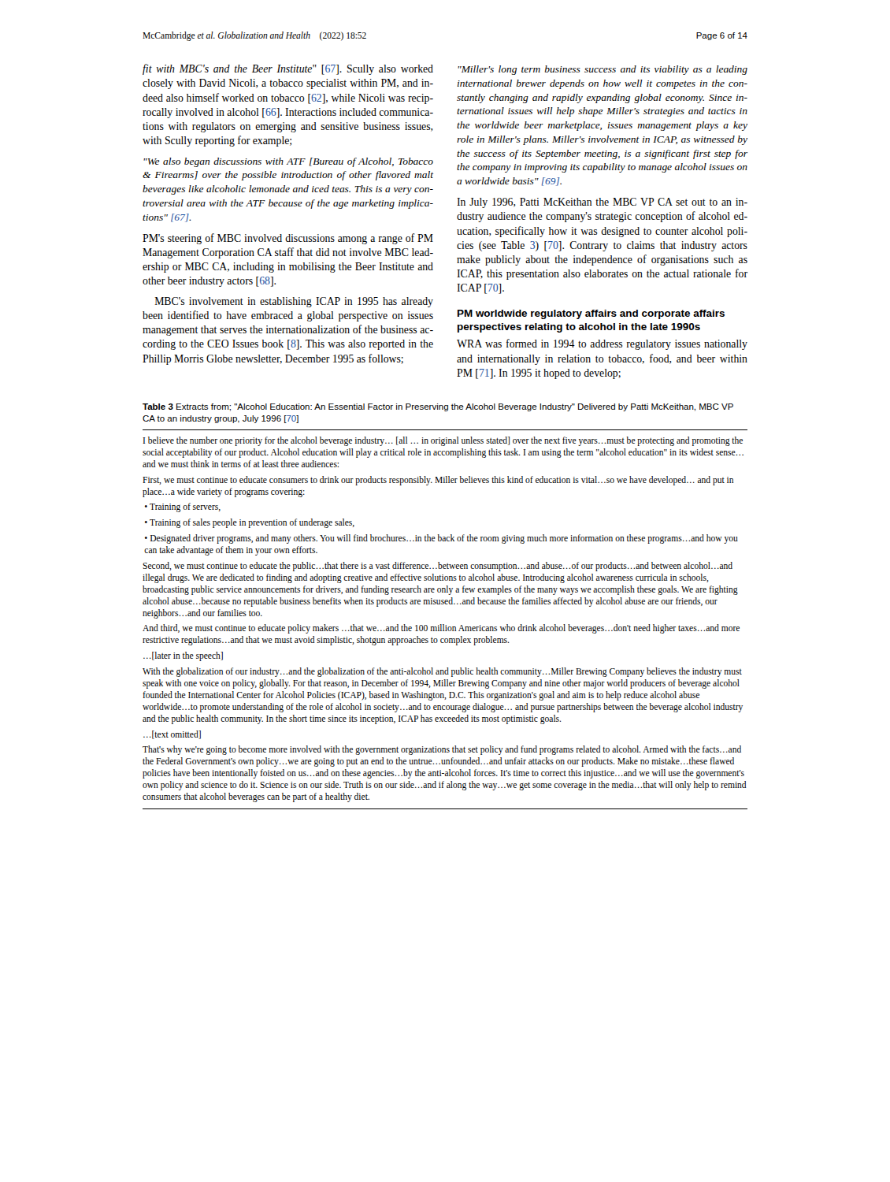McCambridge et al. Globalization and Health (2022) 18:52
Page 6 of 14
fit with MBC's and the Beer Institute" [67]. Scully also worked closely with David Nicoli, a tobacco specialist within PM, and indeed also himself worked on tobacco [62], while Nicoli was reciprocally involved in alcohol [66]. Interactions included communications with regulators on emerging and sensitive business issues, with Scully reporting for example;
"We also began discussions with ATF [Bureau of Alcohol, Tobacco & Firearms] over the possible introduction of other flavored malt beverages like alcoholic lemonade and iced teas. This is a very controversial area with the ATF because of the age marketing implications" [67].
PM's steering of MBC involved discussions among a range of PM Management Corporation CA staff that did not involve MBC leadership or MBC CA, including in mobilising the Beer Institute and other beer industry actors [68].
MBC's involvement in establishing ICAP in 1995 has already been identified to have embraced a global perspective on issues management that serves the internationalization of the business according to the CEO Issues book [8]. This was also reported in the Phillip Morris Globe newsletter, December 1995 as follows;
"Miller's long term business success and its viability as a leading international brewer depends on how well it competes in the constantly changing and rapidly expanding global economy. Since international issues will help shape Miller's strategies and tactics in the worldwide beer marketplace, issues management plays a key role in Miller's plans. Miller's involvement in ICAP, as witnessed by the success of its September meeting, is a significant first step for the company in improving its capability to manage alcohol issues on a worldwide basis" [69].
In July 1996, Patti McKeithan the MBC VP CA set out to an industry audience the company's strategic conception of alcohol education, specifically how it was designed to counter alcohol policies (see Table 3) [70]. Contrary to claims that industry actors make publicly about the independence of organisations such as ICAP, this presentation also elaborates on the actual rationale for ICAP [70].
PM worldwide regulatory affairs and corporate affairs perspectives relating to alcohol in the late 1990s
WRA was formed in 1994 to address regulatory issues nationally and internationally in relation to tobacco, food, and beer within PM [71]. In 1995 it hoped to develop;
Table 3 Extracts from; "Alcohol Education: An Essential Factor in Preserving the Alcohol Beverage Industry" Delivered by Patti McKeithan, MBC VP CA to an industry group, July 1996 [70]
I believe the number one priority for the alcohol beverage industry… [all … in original unless stated] over the next five years…must be protecting and promoting the social acceptability of our product. Alcohol education will play a critical role in accomplishing this task. I am using the term "alcohol education" in its widest sense…and we must think in terms of at least three audiences:
First, we must continue to educate consumers to drink our products responsibly. Miller believes this kind of education is vital…so we have developed… and put in place…a wide variety of programs covering:
• Training of servers,
• Training of sales people in prevention of underage sales,
• Designated driver programs, and many others. You will find brochures…in the back of the room giving much more information on these programs…and how you can take advantage of them in your own efforts.
Second, we must continue to educate the public…that there is a vast difference…between consumption…and abuse…of our products…and between alcohol…and illegal drugs. We are dedicated to finding and adopting creative and effective solutions to alcohol abuse. Introducing alcohol awareness curricula in schools, broadcasting public service announcements for drivers, and funding research are only a few examples of the many ways we accomplish these goals. We are fighting alcohol abuse…because no reputable business benefits when its products are misused…and because the families affected by alcohol abuse are our friends, our neighbors…and our families too.
And third, we must continue to educate policy makers …that we…and the 100 million Americans who drink alcohol beverages…don't need higher taxes…and more restrictive regulations…and that we must avoid simplistic, shotgun approaches to complex problems.
…[later in the speech]
With the globalization of our industry…and the globalization of the anti-alcohol and public health community…Miller Brewing Company believes the industry must speak with one voice on policy, globally. For that reason, in December of 1994, Miller Brewing Company and nine other major world producers of beverage alcohol founded the International Center for Alcohol Policies (ICAP), based in Washington, D.C. This organization's goal and aim is to help reduce alcohol abuse worldwide…to promote understanding of the role of alcohol in society…and to encourage dialogue… and pursue partnerships between the beverage alcohol industry and the public health community. In the short time since its inception, ICAP has exceeded its most optimistic goals.
…[text omitted]
That's why we're going to become more involved with the government organizations that set policy and fund programs related to alcohol. Armed with the facts…and the Federal Government's own policy…we are going to put an end to the untrue…unfounded…and unfair attacks on our products. Make no mistake…these flawed policies have been intentionally foisted on us…and on these agencies…by the anti-alcohol forces. It's time to correct this injustice…and we will use the government's own policy and science to do it. Science is on our side. Truth is on our side…and if along the way…we get some coverage in the media…that will only help to remind consumers that alcohol beverages can be part of a healthy diet.